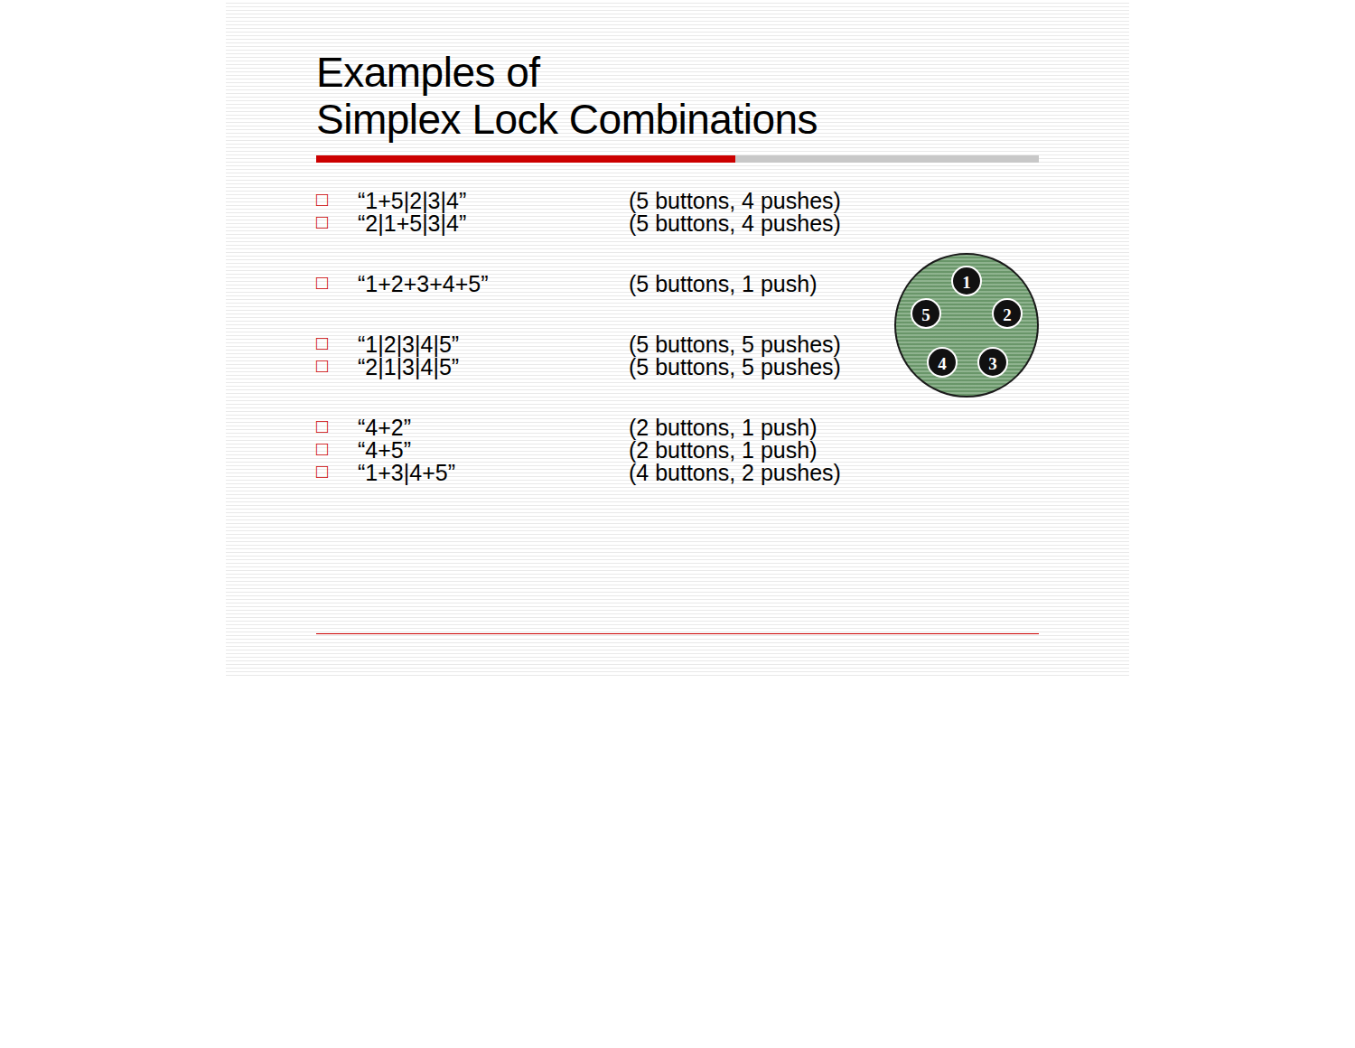Examples of
Simplex Lock Combinations
1
2
3
4
5
| □ | “1+5/2/3/4” | (5 buttons, 4 pushes) |
| □ | “2/1+5/3/4” | (5 buttons, 4 pushes) |
| □ | “1+2+3+4+5” | (5 buttons, 1 push) |
| □ | “1/2/3/4/5” | (5 buttons, 5 pushes) |
| □ | “2/1/3/4/5” | (5 buttons, 5 pushes) |
| □ | “4+2” | (2 buttons, 1 push) |
| □ | “4+5” | (2 buttons, 1 push) |
| □ | “1+3/4+5” | (4 buttons, 2 pushes) |